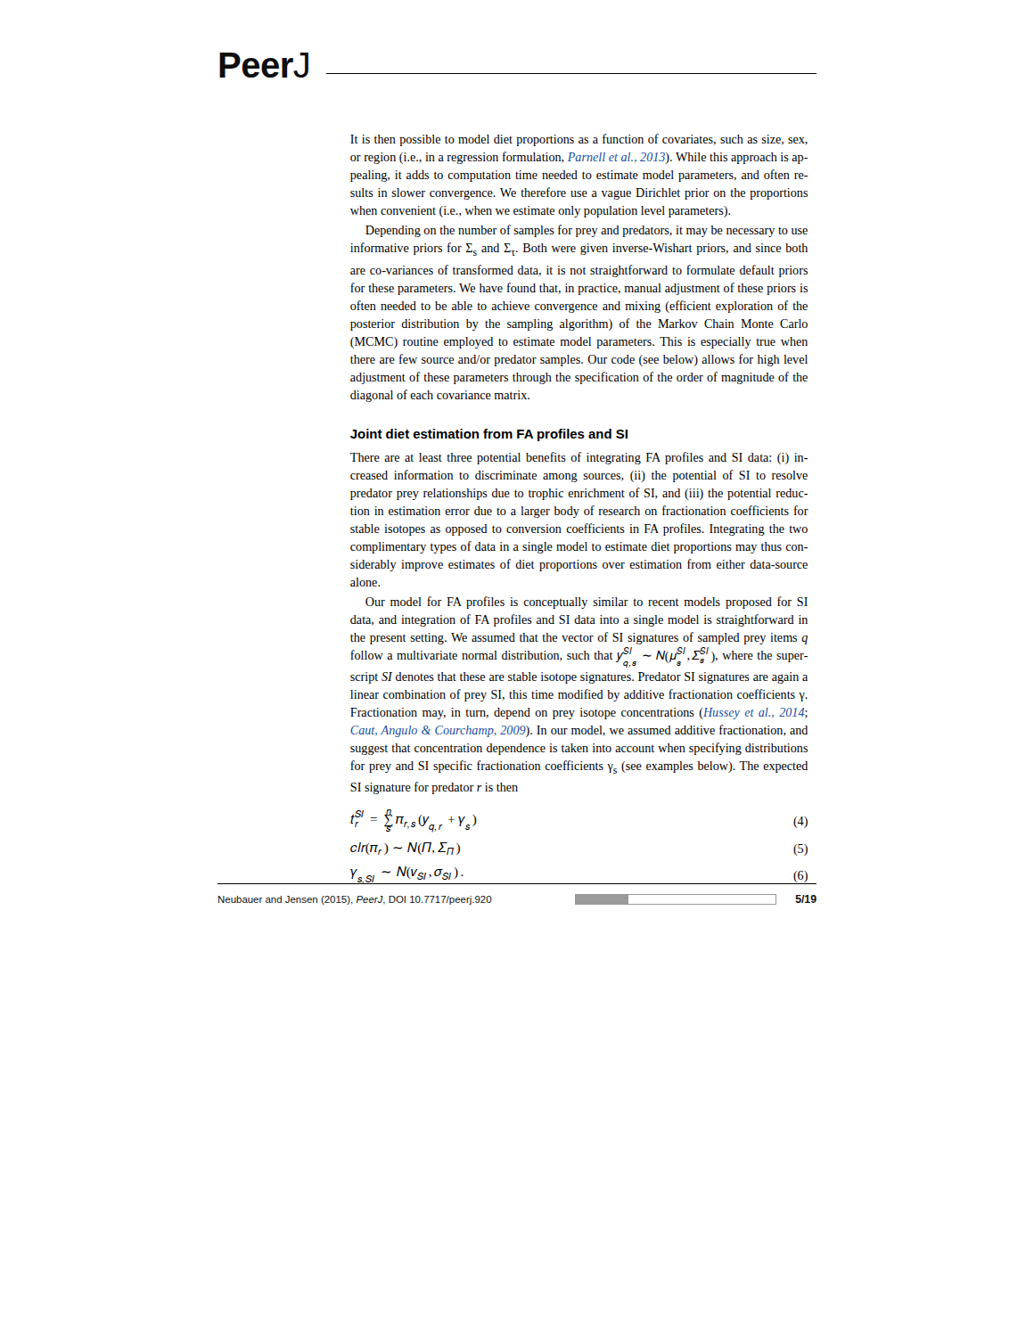PeerJ
It is then possible to model diet proportions as a function of covariates, such as size, sex, or region (i.e., in a regression formulation, Parnell et al., 2013). While this approach is appealing, it adds to computation time needed to estimate model parameters, and often results in slower convergence. We therefore use a vague Dirichlet prior on the proportions when convenient (i.e., when we estimate only population level parameters).
Depending on the number of samples for prey and predators, it may be necessary to use informative priors for Σs and Στ. Both were given inverse-Wishart priors, and since both are co-variances of transformed data, it is not straightforward to formulate default priors for these parameters. We have found that, in practice, manual adjustment of these priors is often needed to be able to achieve convergence and mixing (efficient exploration of the posterior distribution by the sampling algorithm) of the Markov Chain Monte Carlo (MCMC) routine employed to estimate model parameters. This is especially true when there are few source and/or predator samples. Our code (see below) allows for high level adjustment of these parameters through the specification of the order of magnitude of the diagonal of each covariance matrix.
Joint diet estimation from FA profiles and SI
There are at least three potential benefits of integrating FA profiles and SI data: (i) increased information to discriminate among sources, (ii) the potential of SI to resolve predator prey relationships due to trophic enrichment of SI, and (iii) the potential reduction in estimation error due to a larger body of research on fractionation coefficients for stable isotopes as opposed to conversion coefficients in FA profiles. Integrating the two complimentary types of data in a single model to estimate diet proportions may thus considerably improve estimates of diet proportions over estimation from either data-source alone.
Our model for FA profiles is conceptually similar to recent models proposed for SI data, and integration of FA profiles and SI data into a single model is straightforward in the present setting. We assumed that the vector of SI signatures of sampled prey items q follow a multivariate normal distribution, such that yq,sSI∼N(μsSI,ΣsSI), where the superscript SI denotes that these are stable isotope signatures. Predator SI signatures are again a linear combination of prey SI, this time modified by additive fractionation coefficients γ. Fractionation may, in turn, depend on prey isotope concentrations (Hussey et al., 2014; Caut, Angulo & Courchamp, 2009). In our model, we assumed additive fractionation, and suggest that concentration dependence is taken into account when specifying distributions for prey and SI specific fractionation coefficients γs (see examples below). The expected SI signature for predator r is then
trSI = ∑ s n πr,s ( yq,r + γs )
(4)
clr (πr) ∼ N(Π,ΣΠ)
(5)
γs,SI ∼ N(νSI,σSI).
(6)
Neubauer and Jensen (2015), PeerJ, DOI 10.7717/peerj.920
5/19